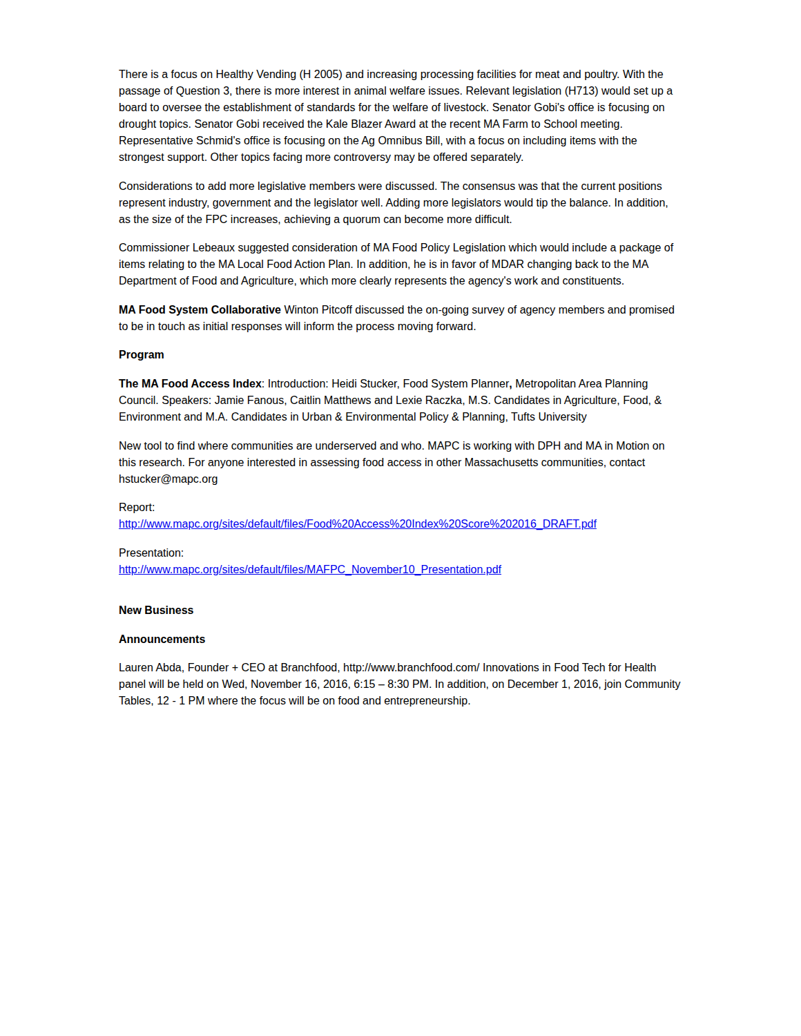There is a focus on Healthy Vending (H 2005) and increasing processing facilities for meat and poultry. With the passage of Question 3, there is more interest in animal welfare issues. Relevant legislation (H713) would set up a board to oversee the establishment of standards for the welfare of livestock. Senator Gobi's office is focusing on drought topics. Senator Gobi received the Kale Blazer Award at the recent MA Farm to School meeting. Representative Schmid's office is focusing on the Ag Omnibus Bill, with a focus on including items with the strongest support. Other topics facing more controversy may be offered separately.
Considerations to add more legislative members were discussed. The consensus was that the current positions represent industry, government and the legislator well. Adding more legislators would tip the balance. In addition, as the size of the FPC increases, achieving a quorum can become more difficult.
Commissioner Lebeaux suggested consideration of MA Food Policy Legislation which would include a package of items relating to the MA Local Food Action Plan. In addition, he is in favor of MDAR changing back to the MA Department of Food and Agriculture, which more clearly represents the agency's work and constituents.
MA Food System Collaborative Winton Pitcoff discussed the on-going survey of agency members and promised to be in touch as initial responses will inform the process moving forward.
Program
The MA Food Access Index: Introduction: Heidi Stucker, Food System Planner, Metropolitan Area Planning Council. Speakers: Jamie Fanous, Caitlin Matthews and Lexie Raczka, M.S. Candidates in Agriculture, Food, & Environment and M.A. Candidates in Urban & Environmental Policy & Planning, Tufts University
New tool to find where communities are underserved and who. MAPC is working with DPH and MA in Motion on this research. For anyone interested in assessing food access in other Massachusetts communities, contact hstucker@mapc.org
Report:
http://www.mapc.org/sites/default/files/Food%20Access%20Index%20Score%202016_DRAFT.pdf
Presentation:
http://www.mapc.org/sites/default/files/MAFPC_November10_Presentation.pdf
New Business
Announcements
Lauren Abda, Founder + CEO at Branchfood, http://www.branchfood.com/ Innovations in Food Tech for Health panel will be held on Wed, November 16, 2016, 6:15 – 8:30 PM. In addition, on December 1, 2016, join Community Tables, 12 - 1 PM where the focus will be on food and entrepreneurship.